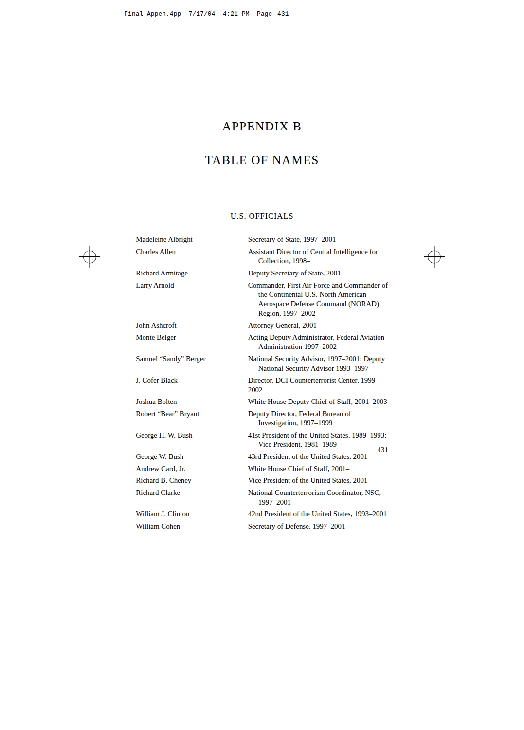Final Appen.4pp 7/17/04 4:21 PM Page 431
APPENDIX B
TABLE OF NAMES
U.S. OFFICIALS
| Madeleine Albright | Secretary of State, 1997–2001 |
| Charles Allen | Assistant Director of Central Intelligence for Collection, 1998– |
| Richard Armitage | Deputy Secretary of State, 2001– |
| Larry Arnold | Commander, First Air Force and Commander of the Continental U.S. North American Aerospace Defense Command (NORAD) Region, 1997–2002 |
| John Ashcroft | Attorney General, 2001– |
| Monte Belger | Acting Deputy Administrator, Federal Aviation Administration 1997–2002 |
| Samuel “Sandy” Berger | National Security Advisor, 1997–2001; Deputy National Security Advisor 1993–1997 |
| J. Cofer Black | Director, DCI Counterterrorist Center, 1999–2002 |
| Joshua Bolten | White House Deputy Chief of Staff, 2001–2003 |
| Robert “Bear” Bryant | Deputy Director, Federal Bureau of Investigation, 1997–1999 |
| George H. W. Bush | 41st President of the United States, 1989–1993; Vice President, 1981–1989 |
| George W. Bush | 43rd President of the United States, 2001– |
| Andrew Card, Jr. | White House Chief of Staff, 2001– |
| Richard B. Cheney | Vice President of the United States, 2001– |
| Richard Clarke | National Counterterrorism Coordinator, NSC, 1997–2001 |
| William J. Clinton | 42nd President of the United States, 1993–2001 |
| William Cohen | Secretary of Defense, 1997–2001 |
431